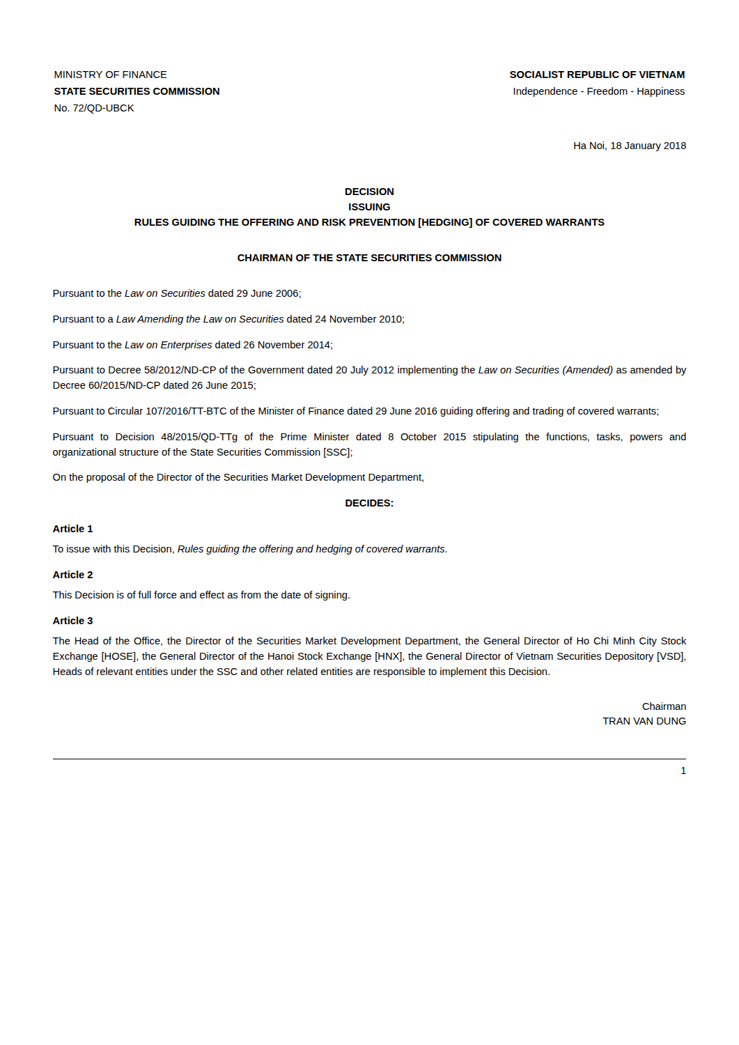| MINISTRY OF FINANCE | SOCIALIST REPUBLIC OF VIETNAM |
| STATE SECURITIES COMMISSION | Independence - Freedom - Happiness |
| No. 72/QD-UBCK | |
Ha Noi, 18 January 2018
DECISION
ISSUING
RULES GUIDING THE OFFERING AND RISK PREVENTION [HEDGING] OF COVERED WARRANTS
CHAIRMAN OF THE STATE SECURITIES COMMISSION
Pursuant to the Law on Securities dated 29 June 2006;
Pursuant to a Law Amending the Law on Securities dated 24 November 2010;
Pursuant to the Law on Enterprises dated 26 November 2014;
Pursuant to Decree 58/2012/ND-CP of the Government dated 20 July 2012 implementing the Law on Securities (Amended) as amended by Decree 60/2015/ND-CP dated 26 June 2015;
Pursuant to Circular 107/2016/TT-BTC of the Minister of Finance dated 29 June 2016 guiding offering and trading of covered warrants;
Pursuant to Decision 48/2015/QD-TTg of the Prime Minister dated 8 October 2015 stipulating the functions, tasks, powers and organizational structure of the State Securities Commission [SSC];
On the proposal of the Director of the Securities Market Development Department,
DECIDES:
Article 1
To issue with this Decision, Rules guiding the offering and hedging of covered warrants.
Article 2
This Decision is of full force and effect as from the date of signing.
Article 3
The Head of the Office, the Director of the Securities Market Development Department, the General Director of Ho Chi Minh City Stock Exchange [HOSE], the General Director of the Hanoi Stock Exchange [HNX], the General Director of Vietnam Securities Depository [VSD], Heads of relevant entities under the SSC and other related entities are responsible to implement this Decision.
Chairman
TRAN VAN DUNG
1